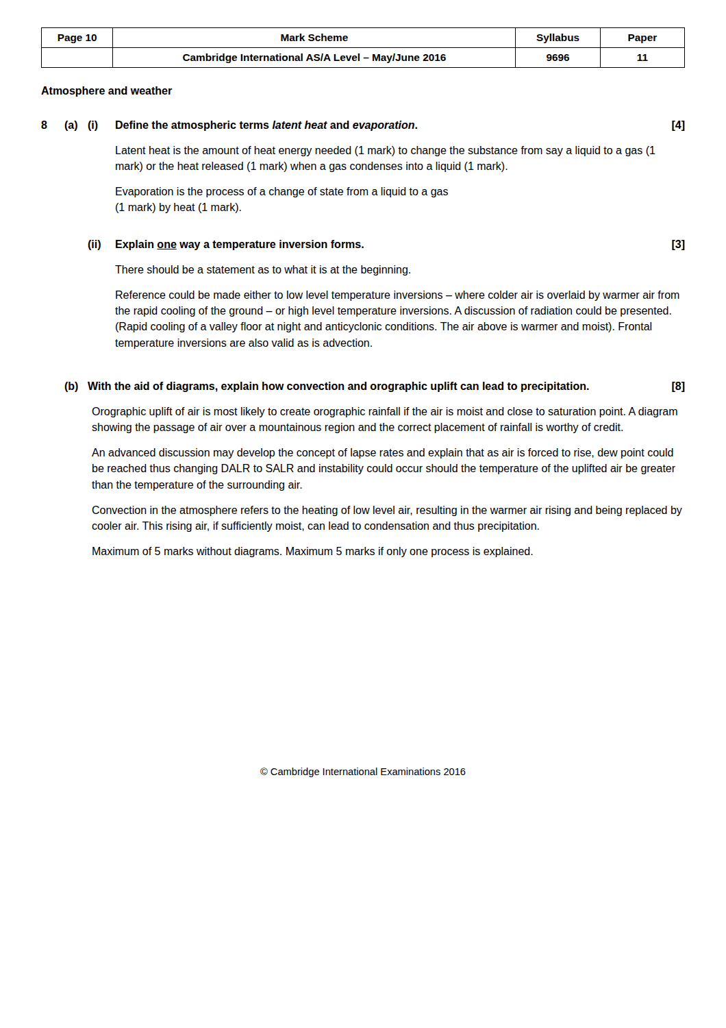| Page 10 | Mark Scheme | Syllabus | Paper |
| | Cambridge International AS/A Level – May/June 2016 | 9696 | 11 |
Atmosphere and weather
8
(a)
(i)
Define the atmospheric terms latent heat and evaporation.
[4]
Latent heat is the amount of heat energy needed (1 mark) to change the substance from say a liquid to a gas (1 mark) or the heat released (1 mark) when a gas condenses into a liquid (1 mark).
Evaporation is the process of a change of state from a liquid to a gas
(1 mark) by heat (1 mark).
(ii)
Explain one way a temperature inversion forms.
[3]
There should be a statement as to what it is at the beginning.
Reference could be made either to low level temperature inversions – where colder air is overlaid by warmer air from the rapid cooling of the ground – or high level temperature inversions. A discussion of radiation could be presented. (Rapid cooling of a valley floor at night and anticyclonic conditions. The air above is warmer and moist). Frontal temperature inversions are also valid as is advection.
(b)
With the aid of diagrams, explain how convection and orographic uplift can lead to precipitation.
[8]
Orographic uplift of air is most likely to create orographic rainfall if the air is moist and close to saturation point. A diagram showing the passage of air over a mountainous region and the correct placement of rainfall is worthy of credit.
An advanced discussion may develop the concept of lapse rates and explain that as air is forced to rise, dew point could be reached thus changing DALR to SALR and instability could occur should the temperature of the uplifted air be greater than the temperature of the surrounding air.
Convection in the atmosphere refers to the heating of low level air, resulting in the warmer air rising and being replaced by cooler air. This rising air, if sufficiently moist, can lead to condensation and thus precipitation.
Maximum of 5 marks without diagrams. Maximum 5 marks if only one process is explained.
© Cambridge International Examinations 2016